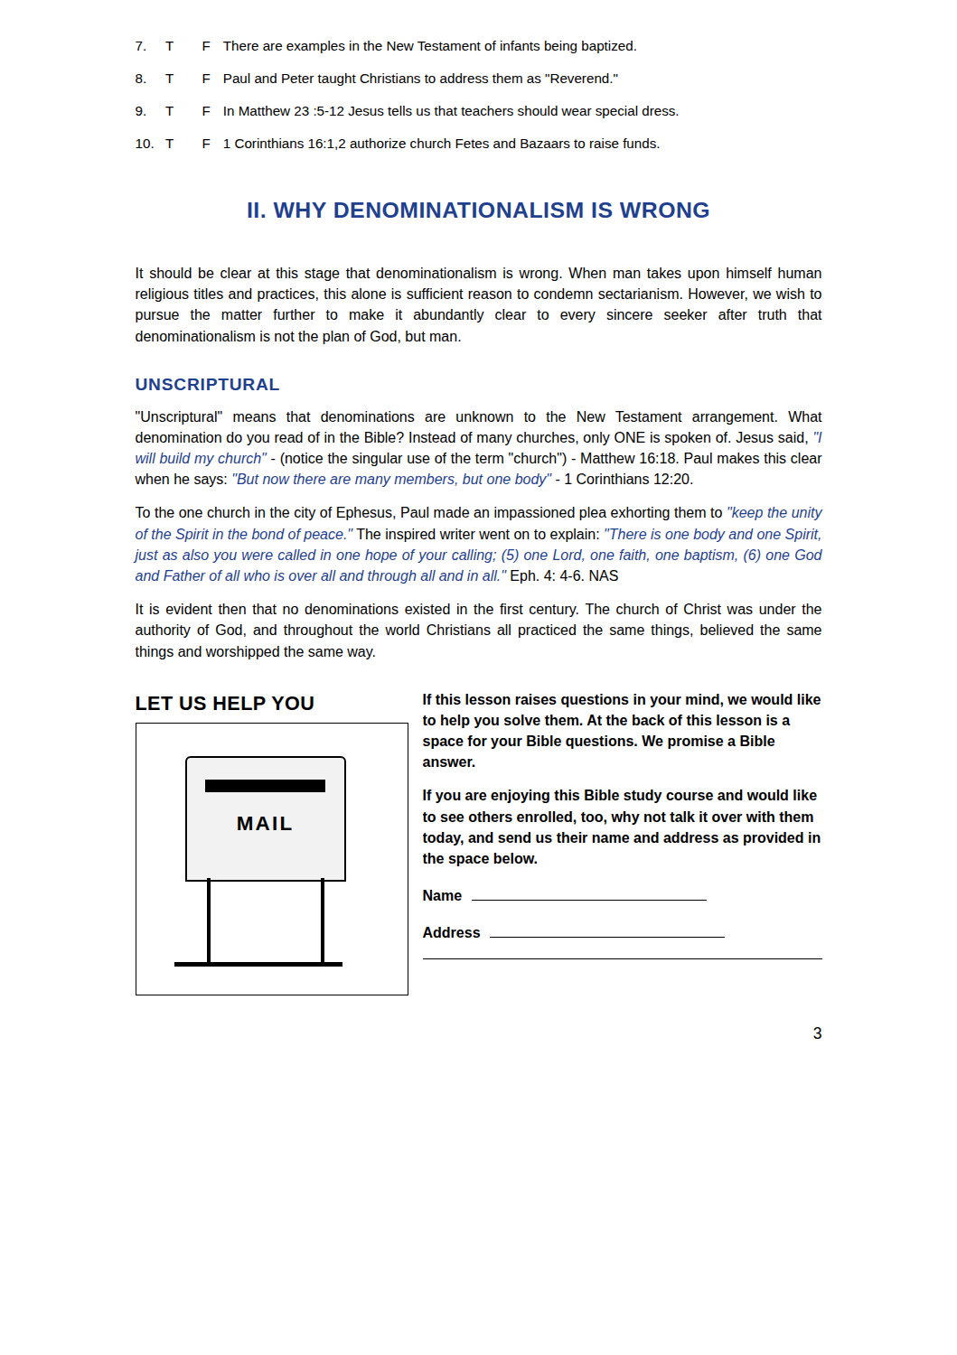7. T F There are examples in the New Testament of infants being baptized.
8. T F Paul and Peter taught Christians to address them as "Reverend."
9. T F In Matthew 23 :5-12 Jesus tells us that teachers should wear special dress.
10. T F 1 Corinthians 16:1,2 authorize church Fetes and Bazaars to raise funds.
II. WHY DENOMINATIONALISM IS WRONG
It should be clear at this stage that denominationalism is wrong. When man takes upon himself human religious titles and practices, this alone is sufficient reason to condemn sectarianism. However, we wish to pursue the matter further to make it abundantly clear to every sincere seeker after truth that denominationalism is not the plan of God, but man.
UNSCRIPTURAL
"Unscriptural" means that denominations are unknown to the New Testament arrangement. What denomination do you read of in the Bible? Instead of many churches, only ONE is spoken of. Jesus said, "I will build my church" - (notice the singular use of the term "church") - Matthew 16:18. Paul makes this clear when he says: "But now there are many members, but one body" - 1 Corinthians 12:20.
To the one church in the city of Ephesus, Paul made an impassioned plea exhorting them to "keep the unity of the Spirit in the bond of peace." The inspired writer went on to explain: "There is one body and one Spirit, just as also you were called in one hope of your calling; (5) one Lord, one faith, one baptism, (6) one God and Father of all who is over all and through all and in all." Eph. 4: 4-6. NAS
It is evident then that no denominations existed in the first century. The church of Christ was under the authority of God, and throughout the world Christians all practiced the same things, believed the same things and worshipped the same way.
LET US HELP YOU
MAIL
If this lesson raises questions in your mind, we would like to help you solve them. At the back of this lesson is a space for your Bible questions. We promise a Bible answer.
If you are enjoying this Bible study course and would like to see others enrolled, too, why not talk it over with them today, and send us their name and address as provided in the space below.
Name
Address
3